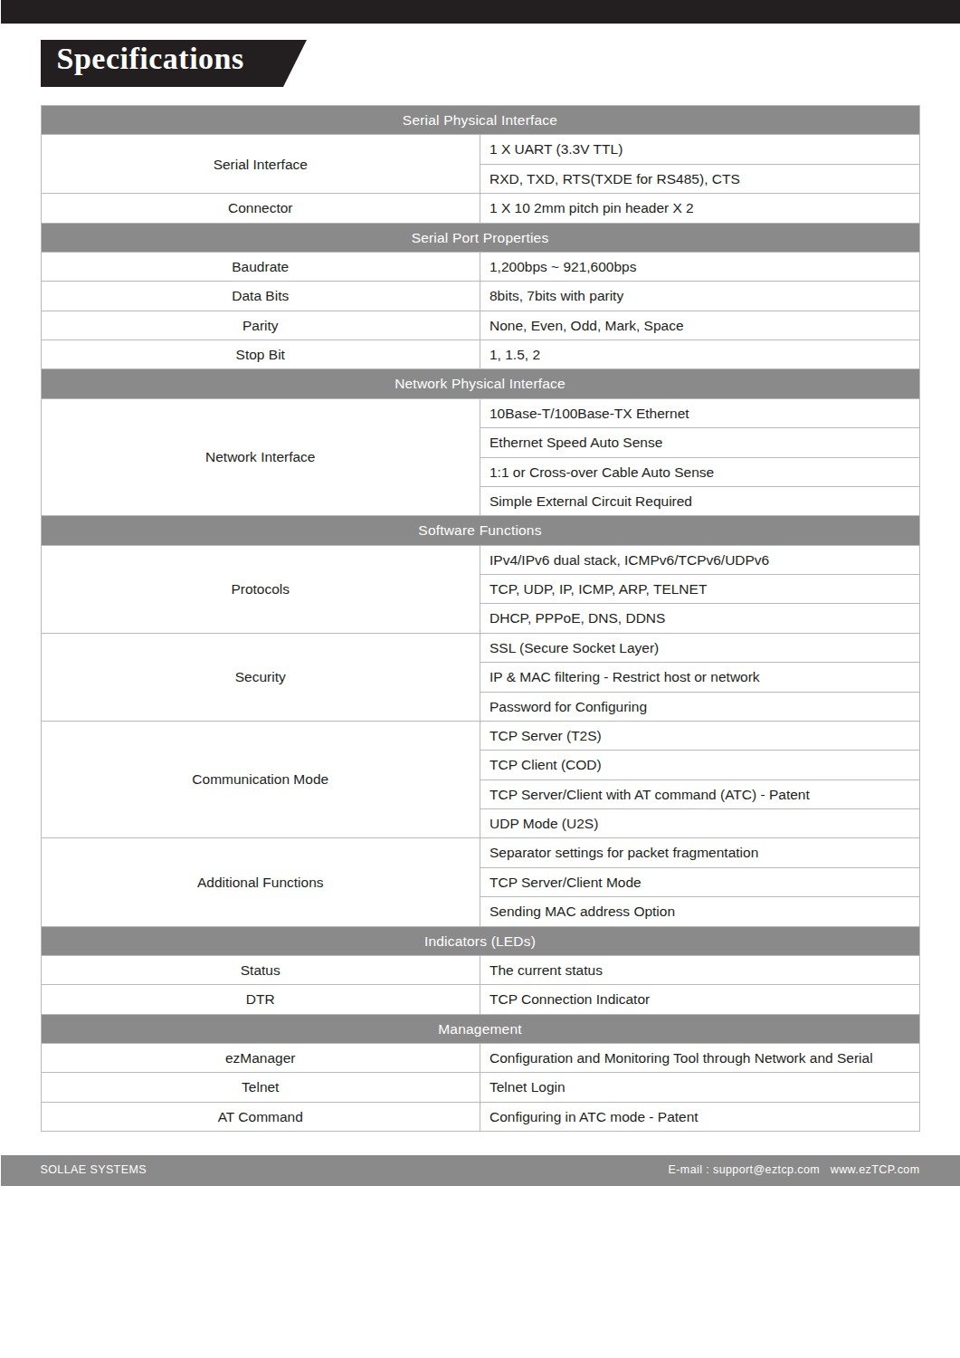Specifications
| Serial Physical Interface |
| Serial Interface | 1 X UART (3.3V TTL) |
| RXD, TXD, RTS(TXDE for RS485), CTS |
| Connector | 1 X 10 2mm pitch pin header X 2 |
| Serial Port Properties |
| Baudrate | 1,200bps ~ 921,600bps |
| Data Bits | 8bits, 7bits with parity |
| Parity | None, Even, Odd, Mark, Space |
| Stop Bit | 1, 1.5, 2 |
| Network Physical Interface |
| Network Interface | 10Base-T/100Base-TX Ethernet |
| Ethernet Speed Auto Sense |
| 1:1 or Cross-over Cable Auto Sense |
| Simple External Circuit Required |
| Software Functions |
| Protocols | IPv4/IPv6 dual stack, ICMPv6/TCPv6/UDPv6 |
| TCP, UDP, IP, ICMP, ARP, TELNET |
| DHCP, PPPoE, DNS, DDNS |
| Security | SSL (Secure Socket Layer) |
| IP & MAC filtering - Restrict host or network |
| Password for Configuring |
| Communication Mode | TCP Server (T2S) |
| TCP Client (COD) |
| TCP Server/Client with AT command (ATC) - Patent |
| UDP Mode (U2S) |
| Additional Functions | Separator settings for packet fragmentation |
| TCP Server/Client Mode |
| Sending MAC address Option |
| Indicators (LEDs) |
| Status | The current status |
| DTR | TCP Connection Indicator |
| Management |
| ezManager | Configuration and Monitoring Tool through Network and Serial |
| Telnet | Telnet Login |
| AT Command | Configuring in ATC mode - Patent |
SOLLAE SYSTEMS
E-mail : support@eztcp.com www.ezTCP.com